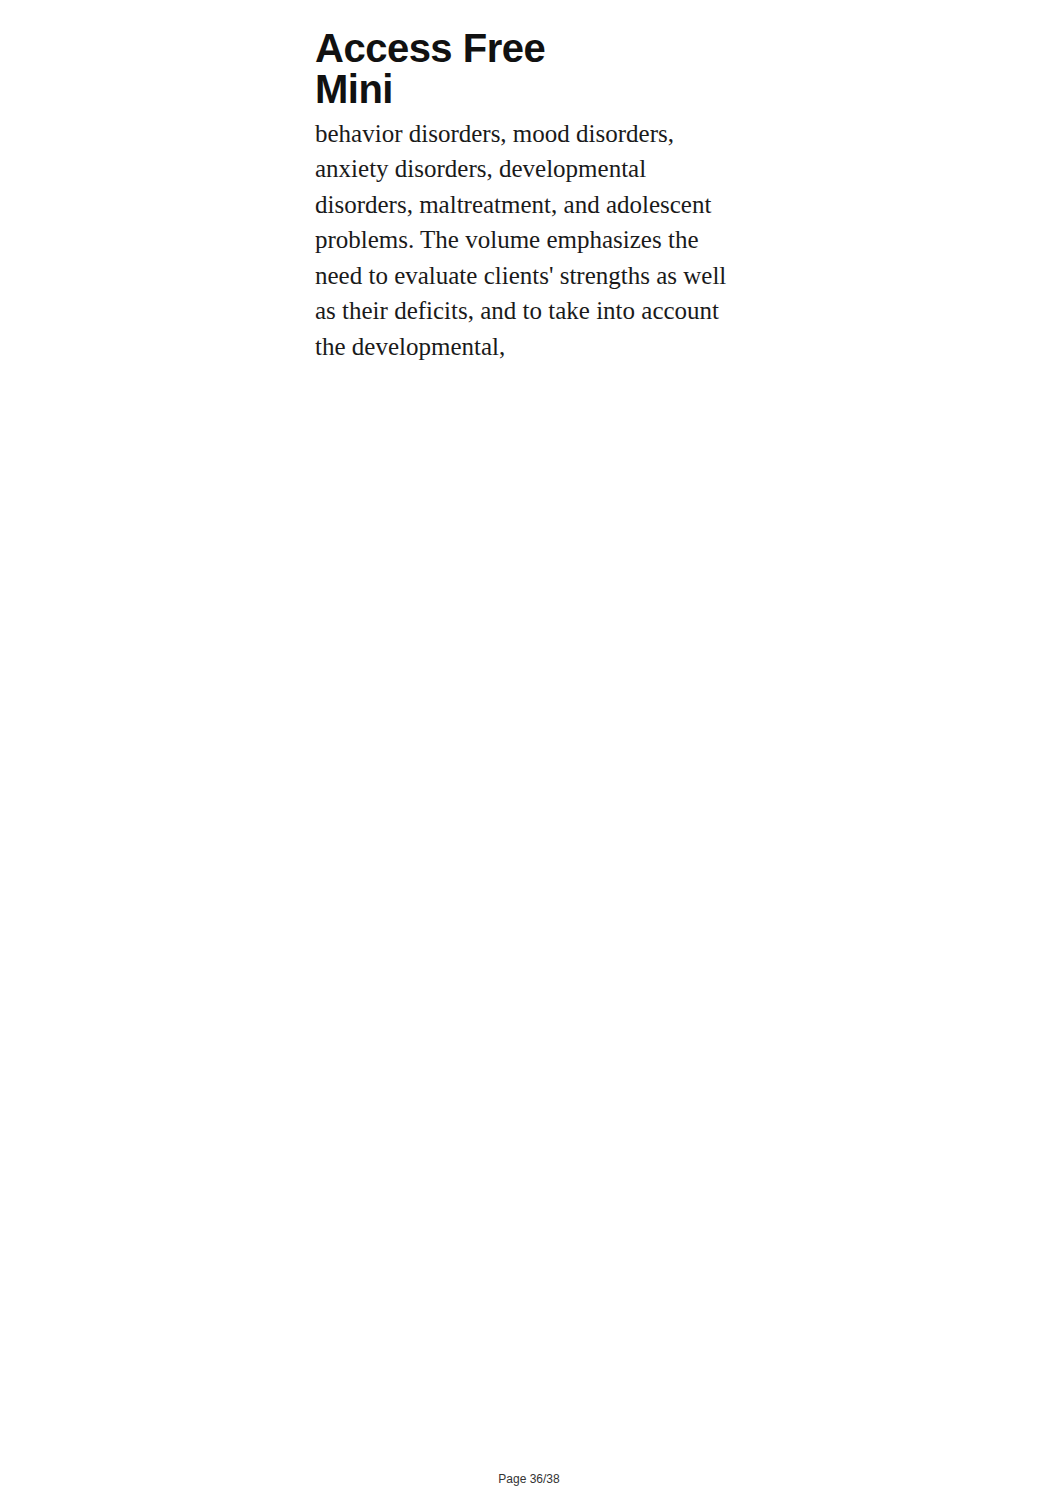Access Free Mini
behavior disorders, mood disorders, anxiety disorders, developmental disorders, maltreatment, and adolescent problems. The volume emphasizes the need to evaluate clients' strengths as well as their deficits, and to take into account the developmental,
Page 36/38